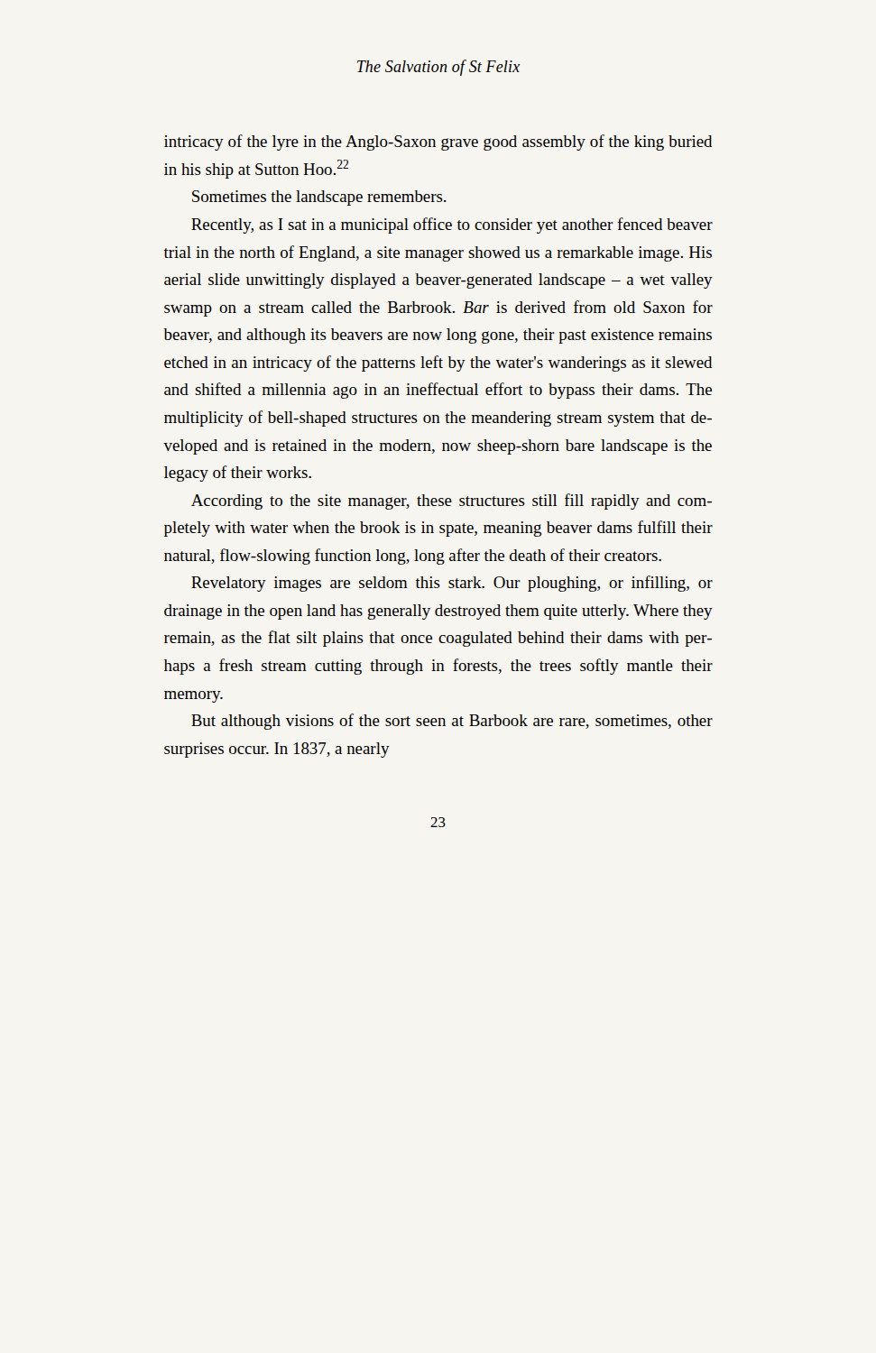The Salvation of St Felix
intricacy of the lyre in the Anglo-Saxon grave good assembly of the king buried in his ship at Sutton Hoo.22
Sometimes the landscape remembers.
Recently, as I sat in a municipal office to consider yet another fenced beaver trial in the north of England, a site manager showed us a remarkable image. His aerial slide unwittingly displayed a beaver-generated landscape – a wet valley swamp on a stream called the Barbrook. Bar is derived from old Saxon for beaver, and although its beavers are now long gone, their past existence remains etched in an intricacy of the patterns left by the water's wanderings as it slewed and shifted a millennia ago in an ineffectual effort to bypass their dams. The multiplicity of bell-shaped structures on the meandering stream system that developed and is retained in the modern, now sheep-shorn bare landscape is the legacy of their works.
According to the site manager, these structures still fill rapidly and completely with water when the brook is in spate, meaning beaver dams fulfill their natural, flow-slowing function long, long after the death of their creators.
Revelatory images are seldom this stark. Our ploughing, or infilling, or drainage in the open land has generally destroyed them quite utterly. Where they remain, as the flat silt plains that once coagulated behind their dams with perhaps a fresh stream cutting through in forests, the trees softly mantle their memory.
But although visions of the sort seen at Barbook are rare, sometimes, other surprises occur. In 1837, a nearly
23